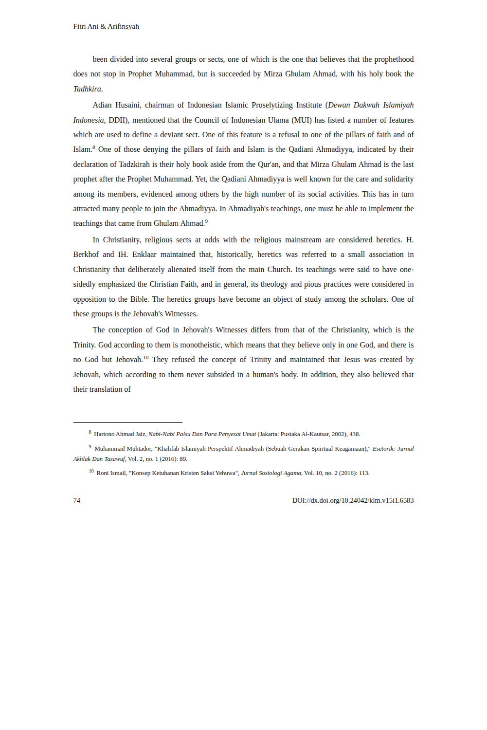Fitri Ani & Arifinsyah
been divided into several groups or sects, one of which is the one that believes that the prophethood does not stop in Prophet Muhammad, but is succeeded by Mirza Ghulam Ahmad, with his holy book the Tadhkira.
Adian Husaini, chairman of Indonesian Islamic Proselytizing Institute (Dewan Dakwah Islamiyah Indonesia, DDII), mentioned that the Council of Indonesian Ulama (MUI) has listed a number of features which are used to define a deviant sect. One of this feature is a refusal to one of the pillars of faith and of Islam.8 One of those denying the pillars of faith and Islam is the Qadiani Ahmadiyya, indicated by their declaration of Tadzkirah is their holy book aside from the Qur'an, and that Mirza Ghulam Ahmad is the last prophet after the Prophet Muhammad. Yet, the Qadiani Ahmadiyya is well known for the care and solidarity among its members, evidenced among others by the high number of its social activities. This has in turn attracted many people to join the Ahmadiyya. In Ahmadiyah's teachings, one must be able to implement the teachings that came from Ghulam Ahmad.9
In Christianity, religious sects at odds with the religious mainstream are considered heretics. H. Berkhof and IH. Enklaar maintained that, historically, heretics was referred to a small association in Christianity that deliberately alienated itself from the main Church. Its teachings were said to have one-sidedly emphasized the Christian Faith, and in general, its theology and pious practices were considered in opposition to the Bible. The heretics groups have become an object of study among the scholars. One of these groups is the Jehovah's Witnesses.
The conception of God in Jehovah's Witnesses differs from that of the Christianity, which is the Trinity. God according to them is monotheistic, which means that they believe only in one God, and there is no God but Jehovah.10 They refused the concept of Trinity and maintained that Jesus was created by Jehovah, which according to them never subsided in a human's body. In addition, they also believed that their translation of
8 Hartono Ahmad Jaiz, Nabi-Nabi Palsu Dan Para Penyesat Umat (Jakarta: Pustaka Al-Kautsar, 2002), 438.
9 Muhammad Muhtador, "Khalifah Islamiyah Perspektif Ahmadiyah (Sebuah Gerakan Spiritual Keagamaan)," Esetorik: Jurnal Akhlak Dan Tasawuf, Vol. 2, no. 1 (2016): 89.
10 Roni Ismail, "Konsep Ketuhanan Kristen Saksi Yehuwa", Jurnal Sosiologi Agama, Vol. 10, no. 2 (2016): 113.
74 DOI://dx.doi.org/10.24042/klm.v15i1.6583